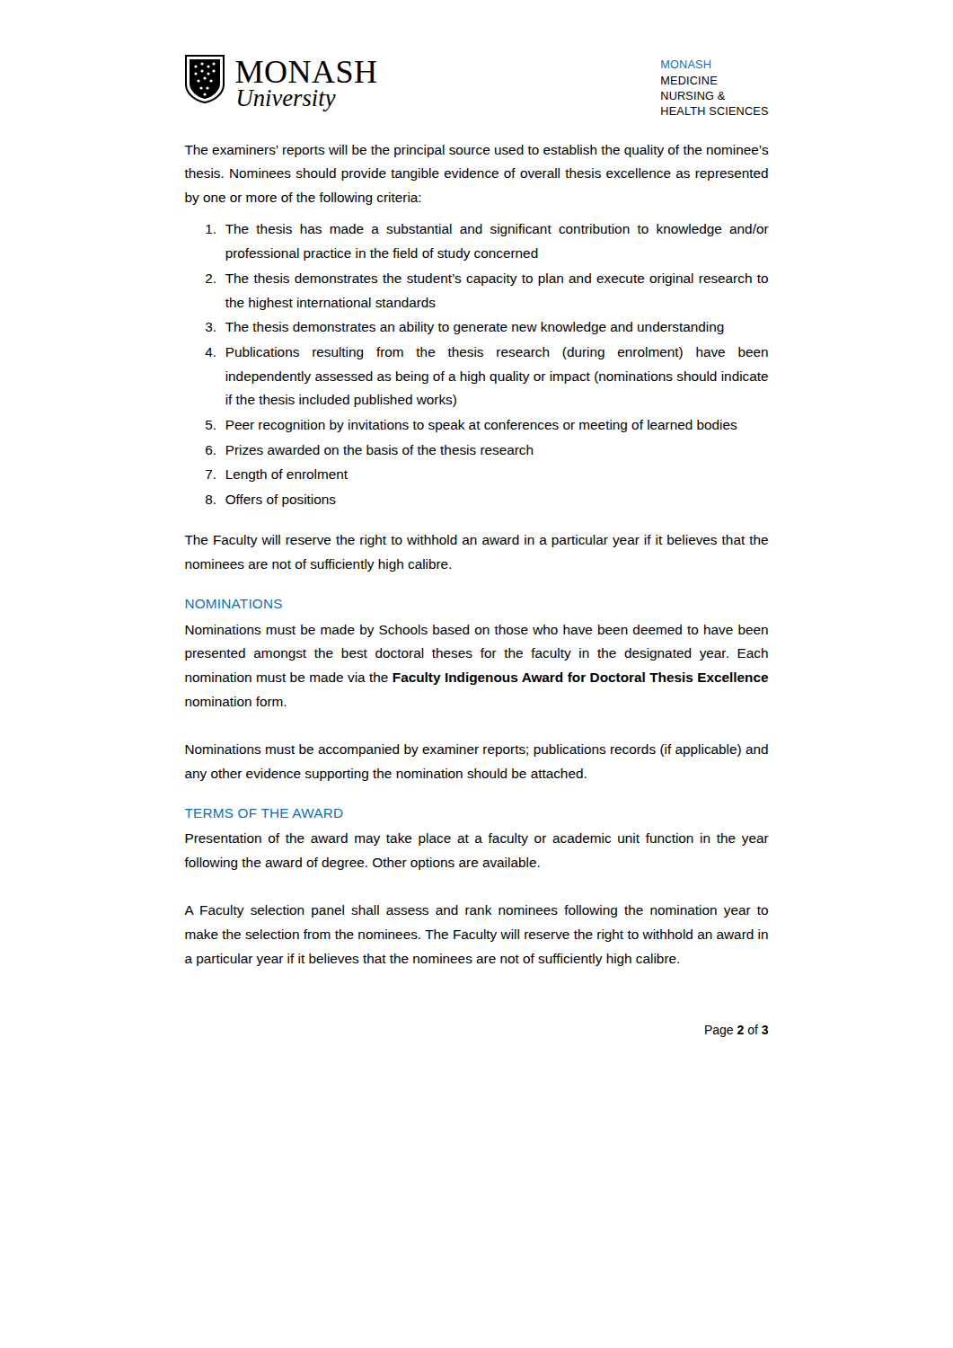MONASH University
MONASH
MEDICINE
NURSING &
HEALTH SCIENCES
The examiners’ reports will be the principal source used to establish the quality of the nominee’s thesis. Nominees should provide tangible evidence of overall thesis excellence as represented by one or more of the following criteria:
The thesis has made a substantial and significant contribution to knowledge and/or professional practice in the field of study concerned
The thesis demonstrates the student’s capacity to plan and execute original research to the highest international standards
The thesis demonstrates an ability to generate new knowledge and understanding
Publications resulting from the thesis research (during enrolment) have been independently assessed as being of a high quality or impact (nominations should indicate if the thesis included published works)
Peer recognition by invitations to speak at conferences or meeting of learned bodies
Prizes awarded on the basis of the thesis research
Length of enrolment
Offers of positions
The Faculty will reserve the right to withhold an award in a particular year if it believes that the nominees are not of sufficiently high calibre.
NOMINATIONS
Nominations must be made by Schools based on those who have been deemed to have been presented amongst the best doctoral theses for the faculty in the designated year. Each nomination must be made via the Faculty Indigenous Award for Doctoral Thesis Excellence nomination form.
Nominations must be accompanied by examiner reports; publications records (if applicable) and any other evidence supporting the nomination should be attached.
TERMS OF THE AWARD
Presentation of the award may take place at a faculty or academic unit function in the year following the award of degree. Other options are available.
A Faculty selection panel shall assess and rank nominees following the nomination year to make the selection from the nominees. The Faculty will reserve the right to withhold an award in a particular year if it believes that the nominees are not of sufficiently high calibre.
Page 2 of 3